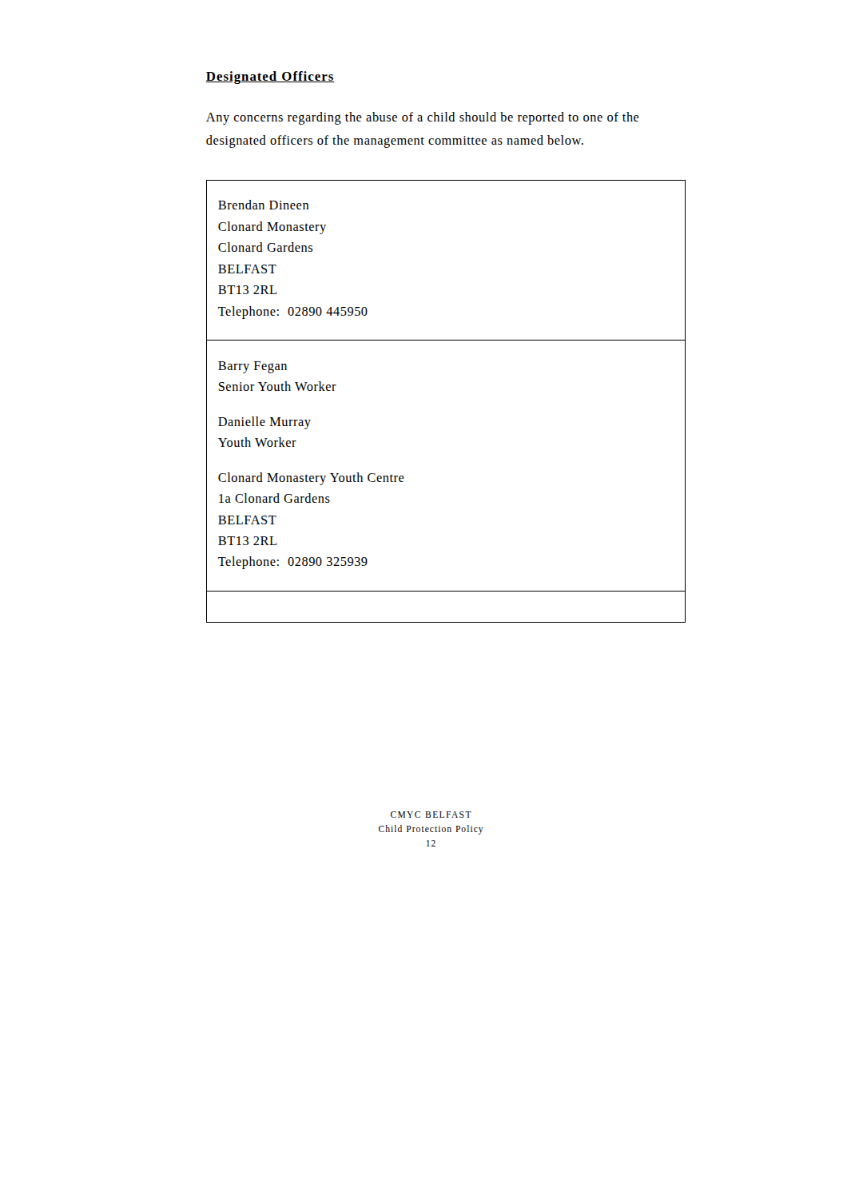Designated Officers
Any concerns regarding the abuse of a child should be reported to one of the designated officers of the management committee as named below.
| Brendan Dineen Clonard Monastery Clonard Gardens BELFAST BT13 2RL Telephone: 02890 445950 |
| Barry Fegan Senior Youth Worker Danielle Murray Youth Worker Clonard Monastery Youth Centre 1a Clonard Gardens BELFAST BT13 2RL Telephone: 02890 325939 |
CMYC BELFAST
Child Protection Policy
12